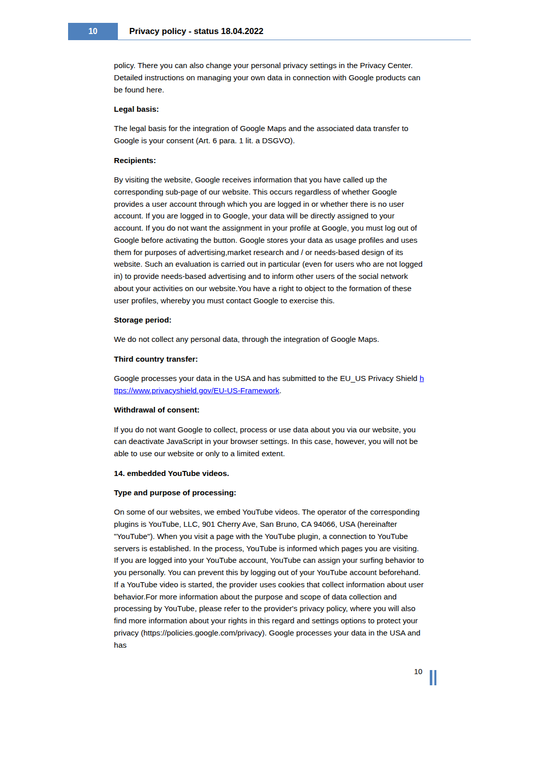10
Privacy policy - status 18.04.2022
policy. There you can also change your personal privacy settings in the Privacy Center. Detailed instructions on managing your own data in connection with Google products can be found here.
Legal basis:
The legal basis for the integration of Google Maps and the associated data transfer to Google is your consent (Art. 6 para. 1 lit. a DSGVO).
Recipients:
By visiting the website, Google receives information that you have called up the corresponding sub-page of our website. This occurs regardless of whether Google provides a user account through which you are logged in or whether there is no user account. If you are logged in to Google, your data will be directly assigned to your account. If you do not want the assignment in your profile at Google, you must log out of Google before activating the button. Google stores your data as usage profiles and uses them for purposes of advertising,market research and / or needs-based design of its website. Such an evaluation is carried out in particular (even for users who are not logged in) to provide needs-based advertising and to inform other users of the social network about your activities on our website.You have a right to object to the formation of these user profiles, whereby you must contact Google to exercise this.
Storage period:
We do not collect any personal data, through the integration of Google Maps.
Third country transfer:
Google processes your data in the USA and has submitted to the EU_US Privacy Shield https://www.privacyshield.gov/EU-US-Framework.
Withdrawal of consent:
If you do not want Google to collect, process or use data about you via our website, you can deactivate JavaScript in your browser settings. In this case, however, you will not be able to use our website or only to a limited extent.
14. embedded YouTube videos.
Type and purpose of processing:
On some of our websites, we embed YouTube videos. The operator of the corresponding plugins is YouTube, LLC, 901 Cherry Ave, San Bruno, CA 94066, USA (hereinafter "YouTube"). When you visit a page with the YouTube plugin, a connection to YouTube servers is established. In the process, YouTube is informed which pages you are visiting. If you are logged into your YouTube account, YouTube can assign your surfing behavior to you personally. You can prevent this by logging out of your YouTube account beforehand. If a YouTube video is started, the provider uses cookies that collect information about user behavior.For more information about the purpose and scope of data collection and processing by YouTube, please refer to the provider's privacy policy, where you will also find more information about your rights in this regard and settings options to protect your privacy (https://policies.google.com/privacy). Google processes your data in the USA and has
10